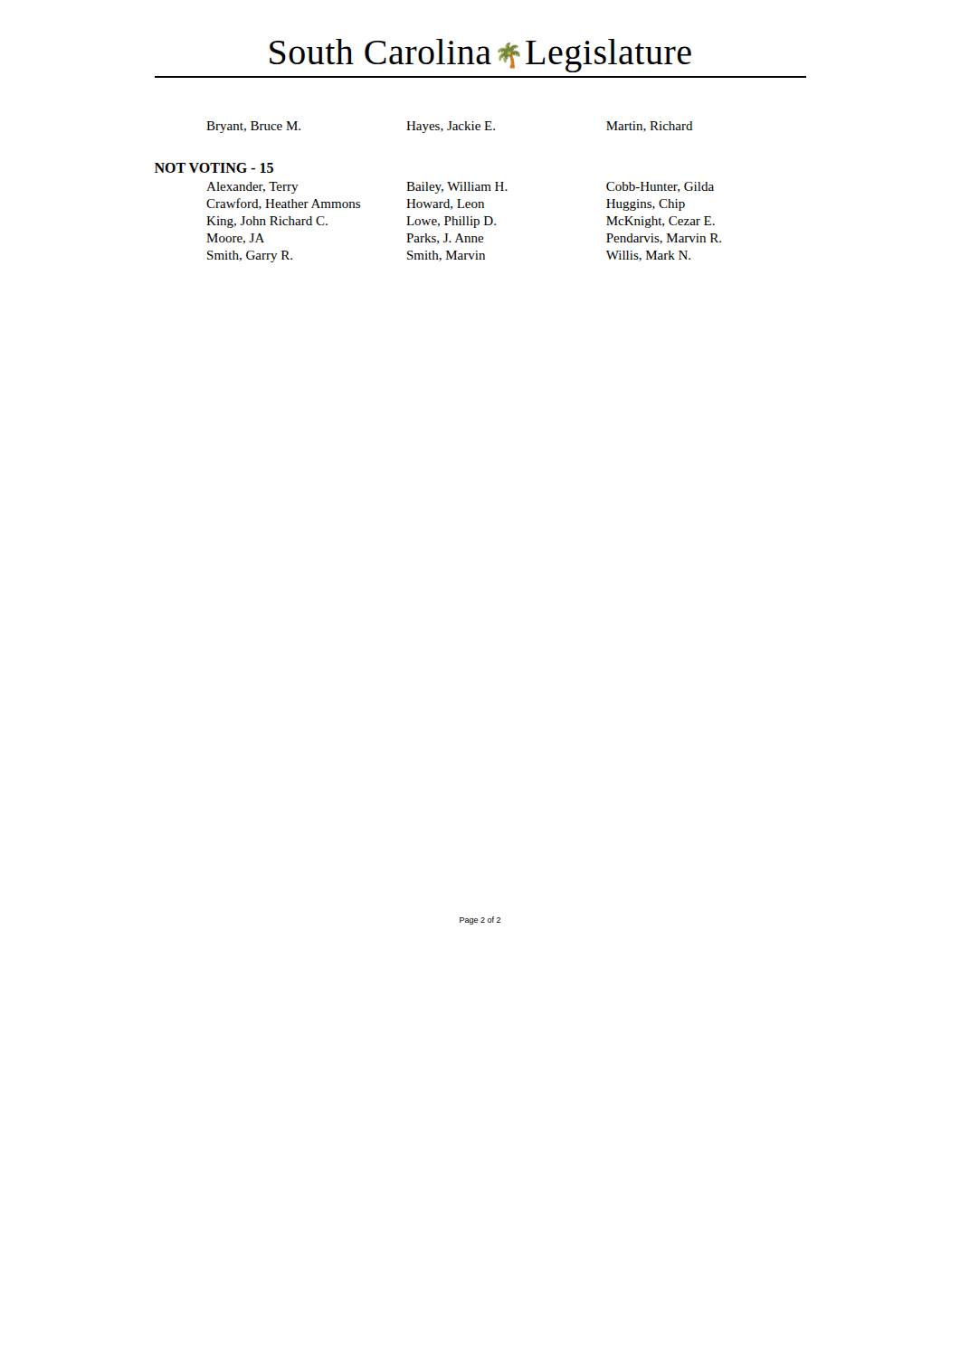South Carolina🌴Legislature
| Bryant, Bruce M. | Hayes, Jackie E. | Martin, Richard |
NOT VOTING - 15
| Alexander, Terry | Bailey, William H. | Cobb-Hunter, Gilda |
| Crawford, Heather Ammons | Howard, Leon | Huggins, Chip |
| King, John Richard C. | Lowe, Phillip D. | McKnight, Cezar E. |
| Moore, JA | Parks, J. Anne | Pendarvis, Marvin R. |
| Smith, Garry R. | Smith, Marvin | Willis, Mark N. |
Page 2 of 2